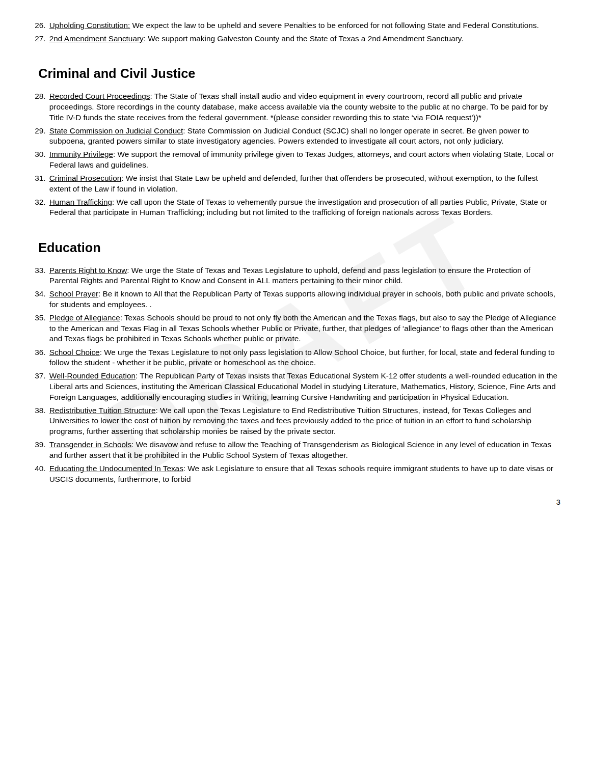DRAFT
Upholding Constitution: We expect the law to be upheld and severe Penalties to be enforced for not following State and Federal Constitutions.
2nd Amendment Sanctuary: We support making Galveston County and the State of Texas a 2nd Amendment Sanctuary.
Criminal and Civil Justice
Recorded Court Proceedings: The State of Texas shall install audio and video equipment in every courtroom, record all public and private proceedings. Store recordings in the county database, make access available via the county website to the public at no charge. To be paid for by Title IV-D funds the state receives from the federal government. *(please consider rewording this to state ‘via FOIA request’))*
State Commission on Judicial Conduct: State Commission on Judicial Conduct (SCJC) shall no longer operate in secret. Be given power to subpoena, granted powers similar to state investigatory agencies. Powers extended to investigate all court actors, not only judiciary.
Immunity Privilege: We support the removal of immunity privilege given to Texas Judges, attorneys, and court actors when violating State, Local or Federal laws and guidelines.
Criminal Prosecution: We insist that State Law be upheld and defended, further that offenders be prosecuted, without exemption, to the fullest extent of the Law if found in violation.
Human Trafficking: We call upon the State of Texas to vehemently pursue the investigation and prosecution of all parties Public, Private, State or Federal that participate in Human Trafficking; including but not limited to the trafficking of foreign nationals across Texas Borders.
Education
Parents Right to Know: We urge the State of Texas and Texas Legislature to uphold, defend and pass legislation to ensure the Protection of Parental Rights and Parental Right to Know and Consent in ALL matters pertaining to their minor child.
School Prayer: Be it known to All that the Republican Party of Texas supports allowing individual prayer in schools, both public and private schools, for students and employees. .
Pledge of Allegiance: Texas Schools should be proud to not only fly both the American and the Texas flags, but also to say the Pledge of Allegiance to the American and Texas Flag in all Texas Schools whether Public or Private, further, that pledges of ‘allegiance’ to flags other than the American and Texas flags be prohibited in Texas Schools whether public or private.
School Choice: We urge the Texas Legislature to not only pass legislation to Allow School Choice, but further, for local, state and federal funding to follow the student - whether it be public, private or homeschool as the choice.
Well-Rounded Education: The Republican Party of Texas insists that Texas Educational System K-12 offer students a well-rounded education in the Liberal arts and Sciences, instituting the American Classical Educational Model in studying Literature, Mathematics, History, Science, Fine Arts and Foreign Languages, additionally encouraging studies in Writing, learning Cursive Handwriting and participation in Physical Education.
Redistributive Tuition Structure: We call upon the Texas Legislature to End Redistributive Tuition Structures, instead, for Texas Colleges and Universities to lower the cost of tuition by removing the taxes and fees previously added to the price of tuition in an effort to fund scholarship programs, further asserting that scholarship monies be raised by the private sector.
Transgender in Schools: We disavow and refuse to allow the Teaching of Transgenderism as Biological Science in any level of education in Texas and further assert that it be prohibited in the Public School System of Texas altogether.
Educating the Undocumented In Texas: We ask Legislature to ensure that all Texas schools require immigrant students to have up to date visas or USCIS documents, furthermore, to forbid
3